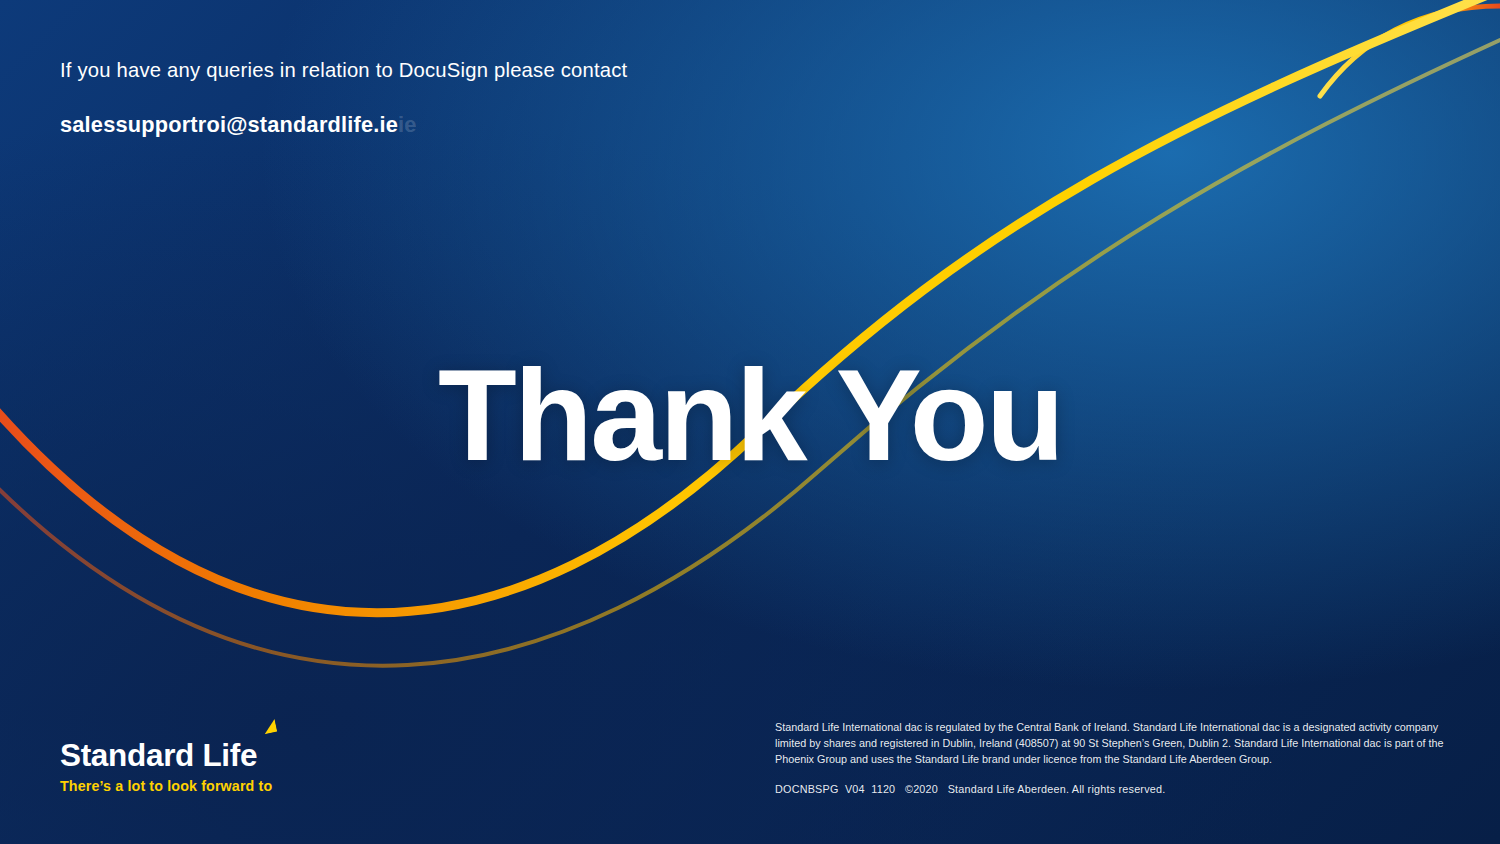If you have any queries in relation to DocuSign please contact
salessupportroi@standardlife.ie ie
Thank You
Standard Life
There’s a lot to look forward to
Standard Life International dac is regulated by the Central Bank of Ireland. Standard Life International dac is a designated activity company limited by shares and registered in Dublin, Ireland (408507) at 90 St Stephen’s Green, Dublin 2. Standard Life International dac is part of the Phoenix Group and uses the Standard Life brand under licence from the Standard Life Aberdeen Group.
DOCNBSPG V04 1120 ©2020 Standard Life Aberdeen. All rights reserved.